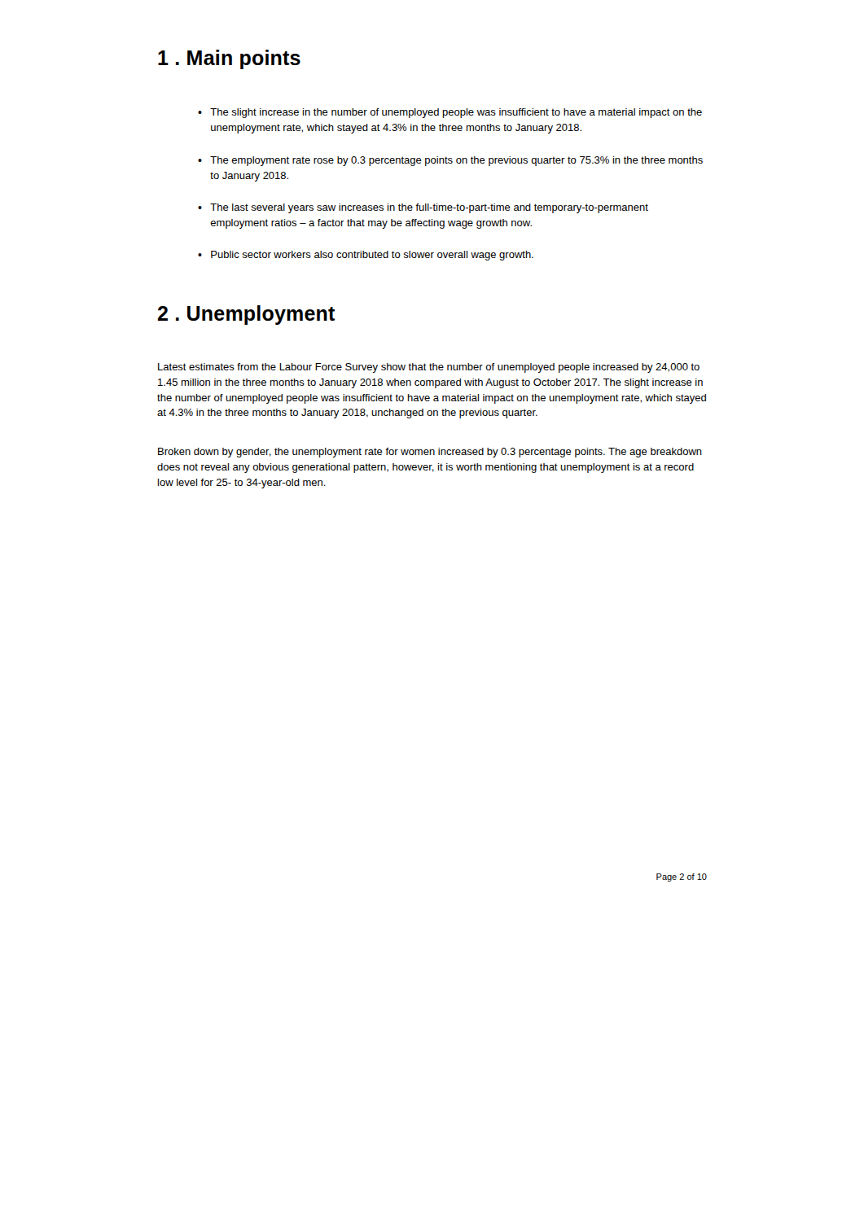1 . Main points
The slight increase in the number of unemployed people was insufficient to have a material impact on the unemployment rate, which stayed at 4.3% in the three months to January 2018.
The employment rate rose by 0.3 percentage points on the previous quarter to 75.3% in the three months to January 2018.
The last several years saw increases in the full-time-to-part-time and temporary-to-permanent employment ratios – a factor that may be affecting wage growth now.
Public sector workers also contributed to slower overall wage growth.
2 . Unemployment
Latest estimates from the Labour Force Survey show that the number of unemployed people increased by 24,000 to 1.45 million in the three months to January 2018 when compared with August to October 2017. The slight increase in the number of unemployed people was insufficient to have a material impact on the unemployment rate, which stayed at 4.3% in the three months to January 2018, unchanged on the previous quarter.
Broken down by gender, the unemployment rate for women increased by 0.3 percentage points. The age breakdown does not reveal any obvious generational pattern, however, it is worth mentioning that unemployment is at a record low level for 25- to 34-year-old men.
Page 2 of 10